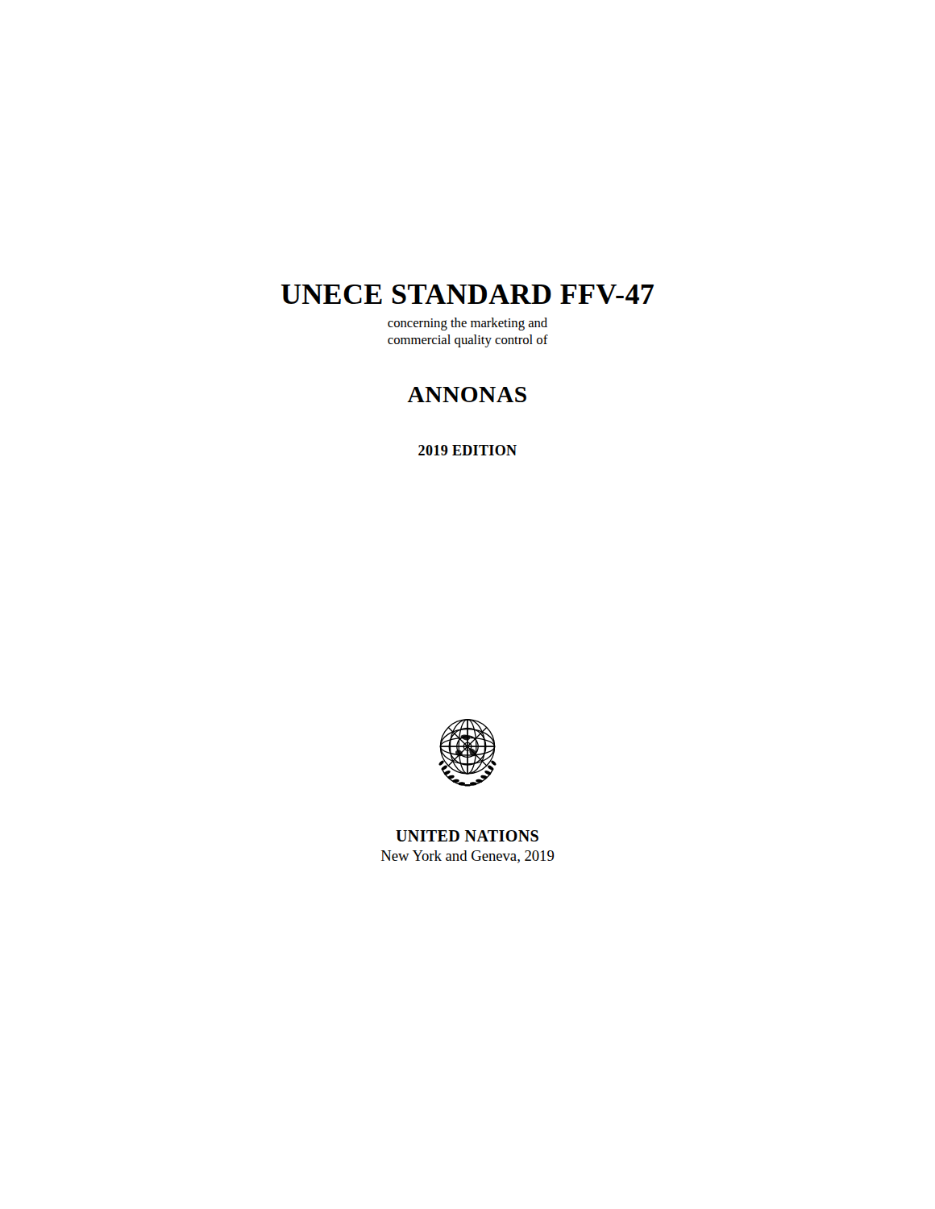UNECE STANDARD FFV-47
concerning the marketing and
commercial quality control of
ANNONAS
2019 EDITION
United Nations emblem
UNITED NATIONS
New York and Geneva, 2019